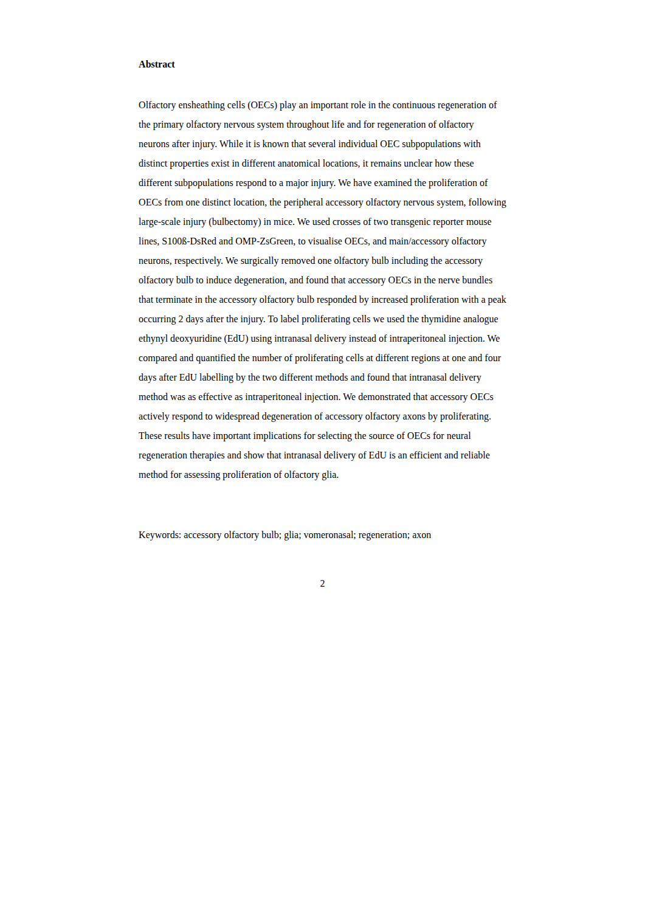Abstract
Olfactory ensheathing cells (OECs) play an important role in the continuous regeneration of the primary olfactory nervous system throughout life and for regeneration of olfactory neurons after injury. While it is known that several individual OEC subpopulations with distinct properties exist in different anatomical locations, it remains unclear how these different subpopulations respond to a major injury. We have examined the proliferation of OECs from one distinct location, the peripheral accessory olfactory nervous system, following large-scale injury (bulbectomy) in mice. We used crosses of two transgenic reporter mouse lines, S100ß-DsRed and OMP-ZsGreen, to visualise OECs, and main/accessory olfactory neurons, respectively. We surgically removed one olfactory bulb including the accessory olfactory bulb to induce degeneration, and found that accessory OECs in the nerve bundles that terminate in the accessory olfactory bulb responded by increased proliferation with a peak occurring 2 days after the injury. To label proliferating cells we used the thymidine analogue ethynyl deoxyuridine (EdU) using intranasal delivery instead of intraperitoneal injection. We compared and quantified the number of proliferating cells at different regions at one and four days after EdU labelling by the two different methods and found that intranasal delivery method was as effective as intraperitoneal injection. We demonstrated that accessory OECs actively respond to widespread degeneration of accessory olfactory axons by proliferating. These results have important implications for selecting the source of OECs for neural regeneration therapies and show that intranasal delivery of EdU is an efficient and reliable method for assessing proliferation of olfactory glia.
Keywords: accessory olfactory bulb; glia; vomeronasal; regeneration; axon
2